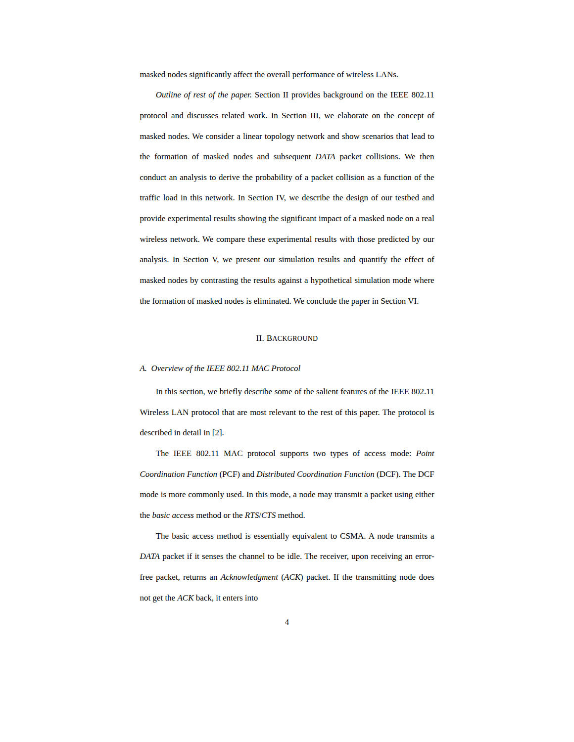masked nodes significantly affect the overall performance of wireless LANs.
Outline of rest of the paper. Section II provides background on the IEEE 802.11 protocol and discusses related work. In Section III, we elaborate on the concept of masked nodes. We consider a linear topology network and show scenarios that lead to the formation of masked nodes and subsequent DATA packet collisions. We then conduct an analysis to derive the probability of a packet collision as a function of the traffic load in this network. In Section IV, we describe the design of our testbed and provide experimental results showing the significant impact of a masked node on a real wireless network. We compare these experimental results with those predicted by our analysis. In Section V, we present our simulation results and quantify the effect of masked nodes by contrasting the results against a hypothetical simulation mode where the formation of masked nodes is eliminated. We conclude the paper in Section VI.
II. BACKGROUND
A. Overview of the IEEE 802.11 MAC Protocol
In this section, we briefly describe some of the salient features of the IEEE 802.11 Wireless LAN protocol that are most relevant to the rest of this paper. The protocol is described in detail in [2].
The IEEE 802.11 MAC protocol supports two types of access mode: Point Coordination Function (PCF) and Distributed Coordination Function (DCF). The DCF mode is more commonly used. In this mode, a node may transmit a packet using either the basic access method or the RTS/CTS method.
The basic access method is essentially equivalent to CSMA. A node transmits a DATA packet if it senses the channel to be idle. The receiver, upon receiving an error-free packet, returns an Acknowledgment (ACK) packet. If the transmitting node does not get the ACK back, it enters into
4